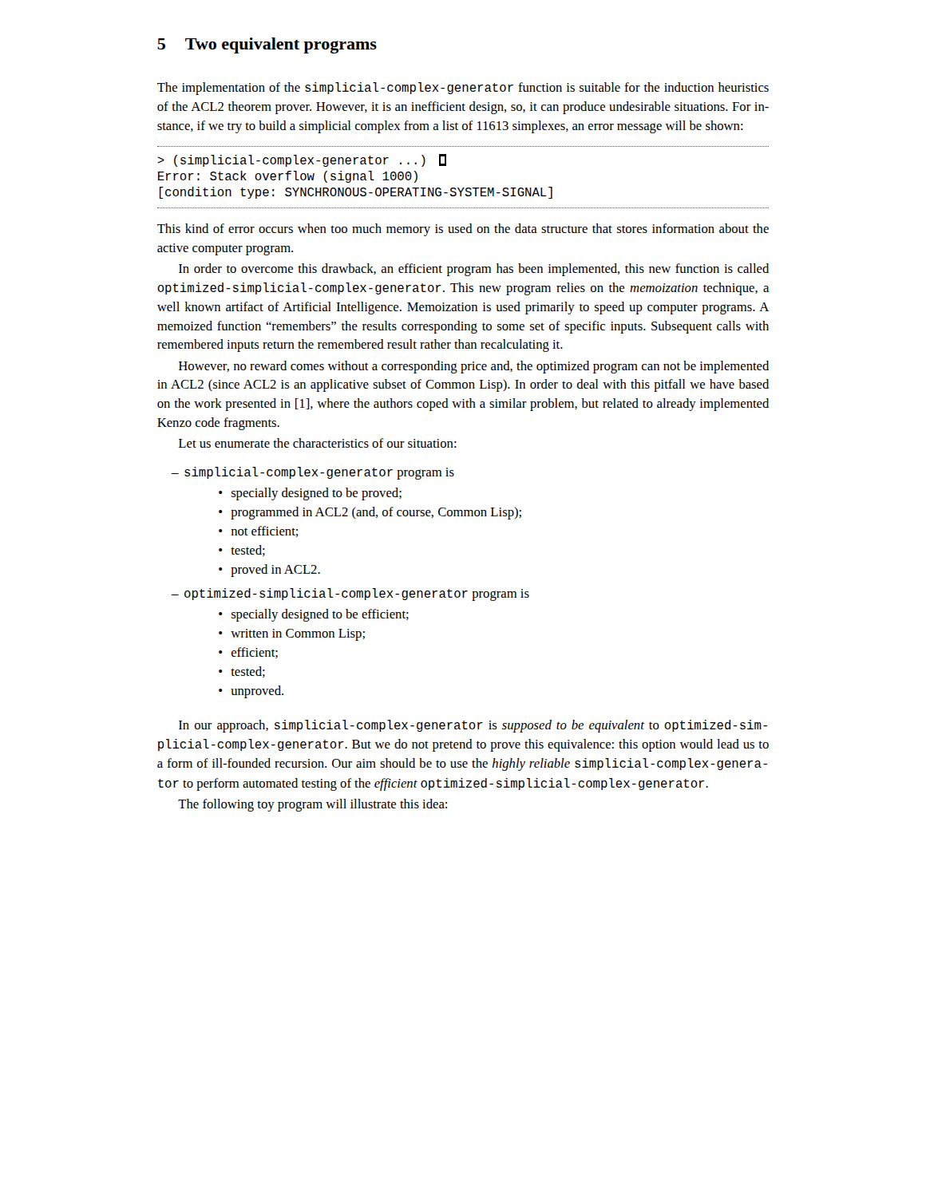5 Two equivalent programs
The implementation of the simplicial-complex-generator function is suitable for the induction heuristics of the ACL2 theorem prover. However, it is an inefficient design, so, it can produce undesirable situations. For instance, if we try to build a simplicial complex from a list of 11613 simplexes, an error message will be shown:
> (simplicial-complex-generator ...) Error: Stack overflow (signal 1000) [condition type: SYNCHRONOUS-OPERATING-SYSTEM-SIGNAL]
This kind of error occurs when too much memory is used on the data structure that stores information about the active computer program.
In order to overcome this drawback, an efficient program has been implemented, this new function is called optimized-simplicial-complex-generator. This new program relies on the memoization technique, a well known artifact of Artificial Intelligence. Memoization is used primarily to speed up computer programs. A memoized function “remembers” the results corresponding to some set of specific inputs. Subsequent calls with remembered inputs return the remembered result rather than recalculating it.
However, no reward comes without a corresponding price and, the optimized program can not be implemented in ACL2 (since ACL2 is an applicative subset of Common Lisp). In order to deal with this pitfall we have based on the work presented in [1], where the authors coped with a similar problem, but related to already implemented Kenzo code fragments.
Let us enumerate the characteristics of our situation:
simplicial-complex-generator program is
specially designed to be proved;
programmed in ACL2 (and, of course, Common Lisp);
not efficient;
tested;
proved in ACL2.
optimized-simplicial-complex-generator program is
specially designed to be efficient;
written in Common Lisp;
efficient;
tested;
unproved.
In our approach, simplicial-complex-generator is supposed to be equivalent to optimized-simplicial-complex-generator. But we do not pretend to prove this equivalence: this option would lead us to a form of ill-founded recursion. Our aim should be to use the highly reliable simplicial-complex-generator to perform automated testing of the efficient optimized-simplicial-complex-generator.
The following toy program will illustrate this idea: